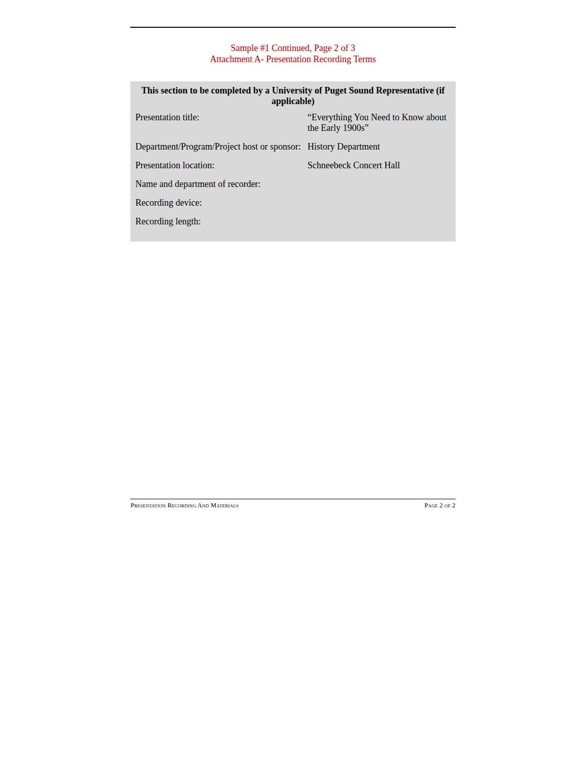Sample #1 Continued, Page 2 of 3
Attachment A- Presentation Recording Terms
This section to be completed by a University of Puget Sound Representative (if applicable)
| Presentation title: | “Everything You Need to Know about the Early 1900s” |
| Department/Program/Project host or sponsor: | History Department |
| Presentation location: | Schneebeck Concert Hall |
| Name and department of recorder: | |
| Recording device: | |
| Recording length: | |
Presentation Recording And Materials
Page 2 of 2